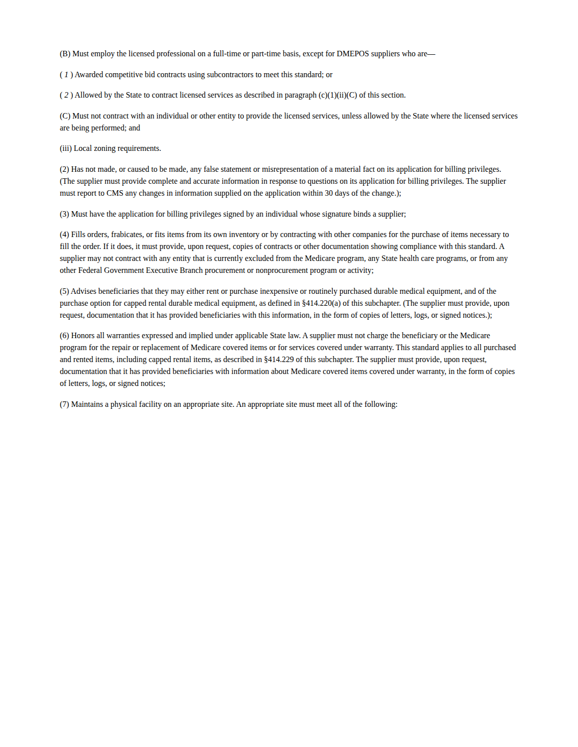(B) Must employ the licensed professional on a full-time or part-time basis, except for DMEPOS suppliers who are—
( 1 ) Awarded competitive bid contracts using subcontractors to meet this standard; or
( 2 ) Allowed by the State to contract licensed services as described in paragraph (c)(1)(ii)(C) of this section.
(C) Must not contract with an individual or other entity to provide the licensed services, unless allowed by the State where the licensed services are being performed; and
(iii) Local zoning requirements.
(2) Has not made, or caused to be made, any false statement or misrepresentation of a material fact on its application for billing privileges. (The supplier must provide complete and accurate information in response to questions on its application for billing privileges. The supplier must report to CMS any changes in information supplied on the application within 30 days of the change.);
(3) Must have the application for billing privileges signed by an individual whose signature binds a supplier;
(4) Fills orders, frabicates, or fits items from its own inventory or by contracting with other companies for the purchase of items necessary to fill the order. If it does, it must provide, upon request, copies of contracts or other documentation showing compliance with this standard. A supplier may not contract with any entity that is currently excluded from the Medicare program, any State health care programs, or from any other Federal Government Executive Branch procurement or nonprocurement program or activity;
(5) Advises beneficiaries that they may either rent or purchase inexpensive or routinely purchased durable medical equipment, and of the purchase option for capped rental durable medical equipment, as defined in §414.220(a) of this subchapter. (The supplier must provide, upon request, documentation that it has provided beneficiaries with this information, in the form of copies of letters, logs, or signed notices.);
(6) Honors all warranties expressed and implied under applicable State law. A supplier must not charge the beneficiary or the Medicare program for the repair or replacement of Medicare covered items or for services covered under warranty. This standard applies to all purchased and rented items, including capped rental items, as described in §414.229 of this subchapter. The supplier must provide, upon request, documentation that it has provided beneficiaries with information about Medicare covered items covered under warranty, in the form of copies of letters, logs, or signed notices;
(7) Maintains a physical facility on an appropriate site. An appropriate site must meet all of the following: